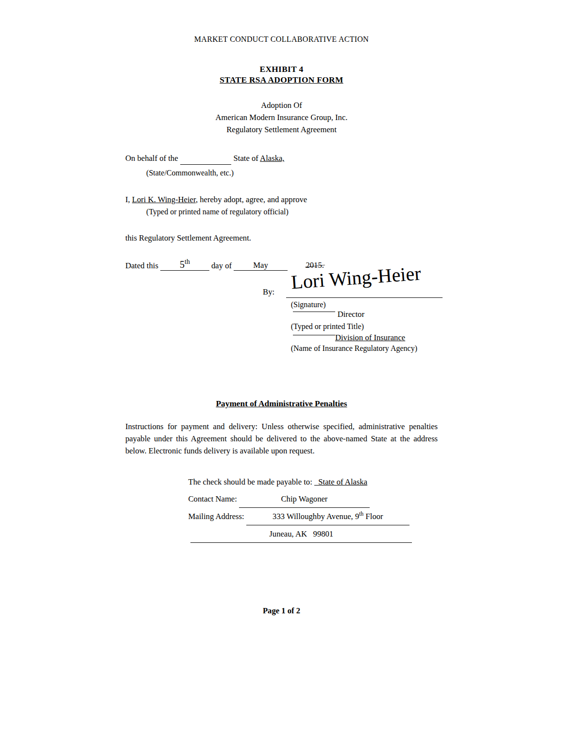MARKET CONDUCT COLLABORATIVE ACTION
EXHIBIT 4
STATE RSA ADOPTION FORM
Adoption Of
American Modern Insurance Group, Inc.
Regulatory Settlement Agreement
On behalf of the State of Alaska,
(State/Commonwealth, etc.)
I, Lori K. Wing-Heier, hereby adopt, agree, and approve
(Typed or printed name of regulatory official)
this Regulatory Settlement Agreement.
Dated this 5th day of May 2015.
Lori Wing-Heier
By:
(Signature)
Director
(Typed or printed Title)
Division of Insurance
(Name of Insurance Regulatory Agency)
Payment of Administrative Penalties
Instructions for payment and delivery: Unless otherwise specified, administrative penalties payable under this Agreement should be delivered to the above-named State at the address below. Electronic funds delivery is available upon request.
The check should be made payable to: State of Alaska
Contact Name: Chip Wagoner
Mailing Address: 333 Willoughby Avenue, 9th Floor
Juneau, AK 99801
Page 1 of 2